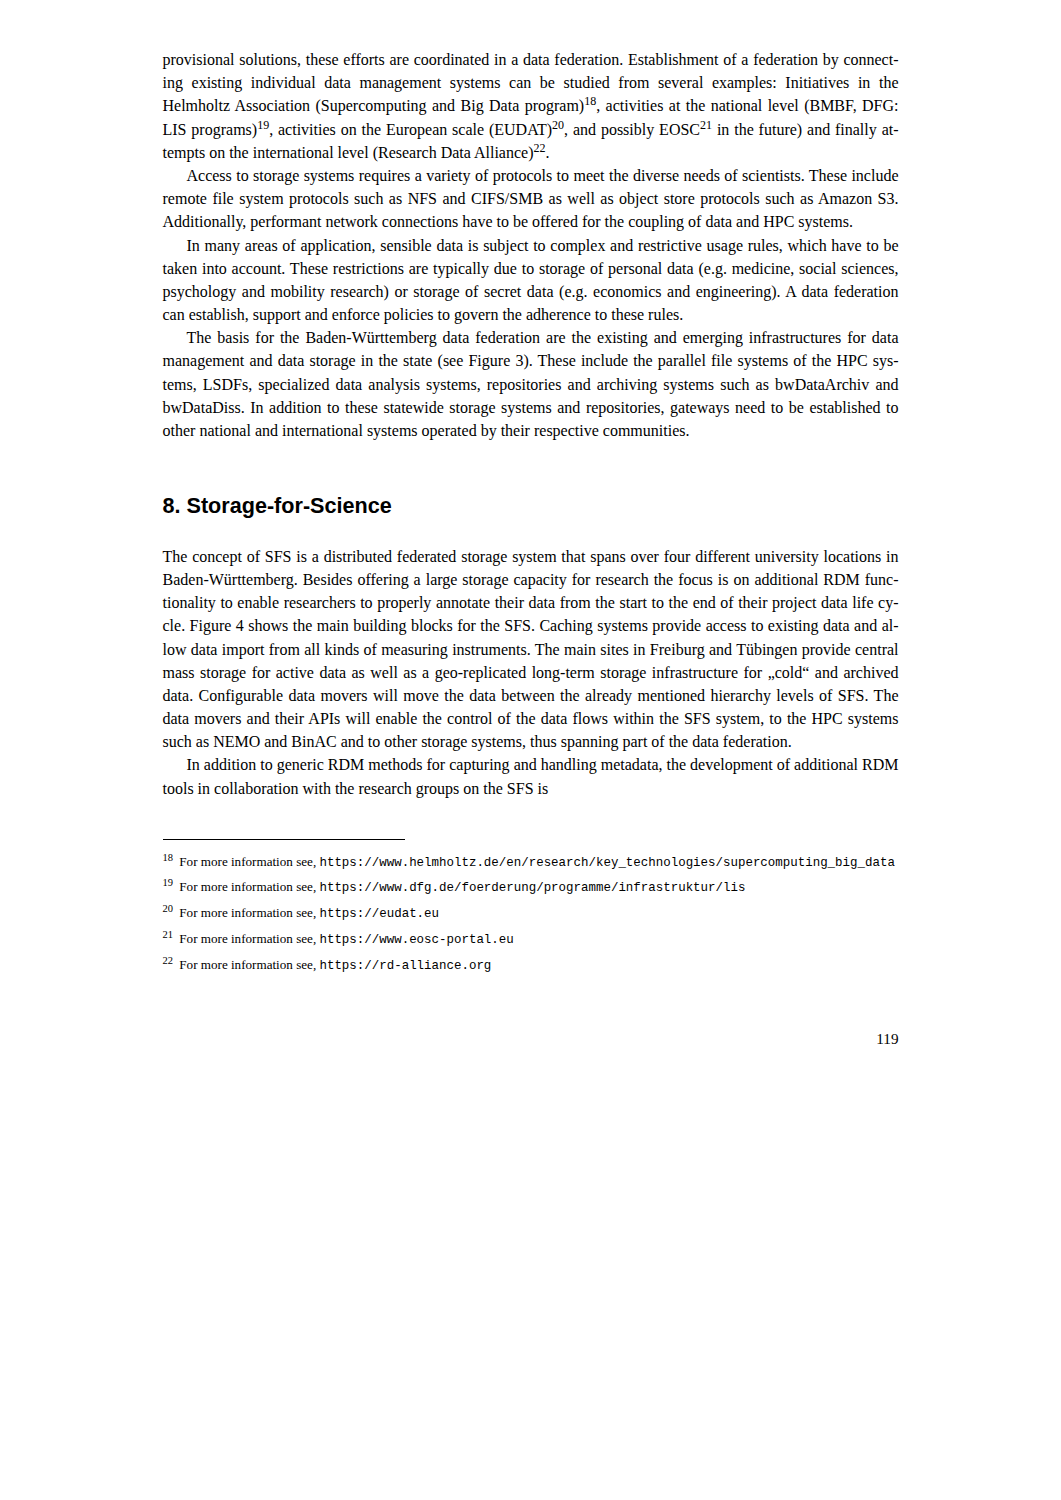provisional solutions, these efforts are coordinated in a data federation. Establishment of a federation by connecting existing individual data management systems can be studied from several examples: Initiatives in the Helmholtz Association (Supercomputing and Big Data program)18, activities at the national level (BMBF, DFG: LIS programs)19, activities on the European scale (EUDAT)20, and possibly EOSC21 in the future) and finally attempts on the international level (Research Data Alliance)22.
Access to storage systems requires a variety of protocols to meet the diverse needs of scientists. These include remote file system protocols such as NFS and CIFS/SMB as well as object store protocols such as Amazon S3. Additionally, performant network connections have to be offered for the coupling of data and HPC systems.
In many areas of application, sensible data is subject to complex and restrictive usage rules, which have to be taken into account. These restrictions are typically due to storage of personal data (e.g. medicine, social sciences, psychology and mobility research) or storage of secret data (e.g. economics and engineering). A data federation can establish, support and enforce policies to govern the adherence to these rules.
The basis for the Baden-Württemberg data federation are the existing and emerging infrastructures for data management and data storage in the state (see Figure 3). These include the parallel file systems of the HPC systems, LSDFs, specialized data analysis systems, repositories and archiving systems such as bwDataArchiv and bwDataDiss. In addition to these statewide storage systems and repositories, gateways need to be established to other national and international systems operated by their respective communities.
8. Storage-for-Science
The concept of SFS is a distributed federated storage system that spans over four different university locations in Baden-Württemberg. Besides offering a large storage capacity for research the focus is on additional RDM functionality to enable researchers to properly annotate their data from the start to the end of their project data life cycle. Figure 4 shows the main building blocks for the SFS. Caching systems provide access to existing data and allow data import from all kinds of measuring instruments. The main sites in Freiburg and Tübingen provide central mass storage for active data as well as a geo-replicated long-term storage infrastructure for „cold“ and archived data. Configurable data movers will move the data between the already mentioned hierarchy levels of SFS. The data movers and their APIs will enable the control of the data flows within the SFS system, to the HPC systems such as NEMO and BinAC and to other storage systems, thus spanning part of the data federation.
In addition to generic RDM methods for capturing and handling metadata, the development of additional RDM tools in collaboration with the research groups on the SFS is
18 For more information see, https://www.helmholtz.de/en/research/key_technologies/supercomputing_big_data
19 For more information see, https://www.dfg.de/foerderung/programme/infrastruktur/lis
20 For more information see, https://eudat.eu
21 For more information see, https://www.eosc-portal.eu
22 For more information see, https://rd-alliance.org
119